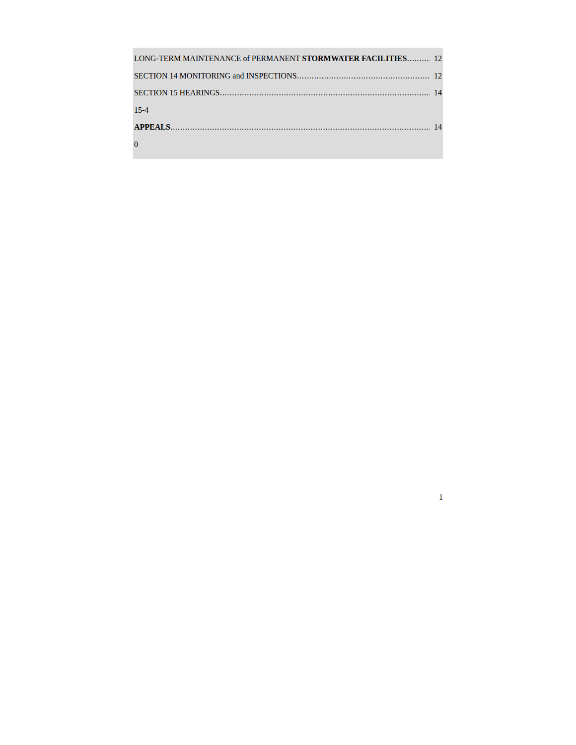LONG-TERM MAINTENANCE of PERMANENT STORMWATER FACILITIES ................................................................................................................................................................................................................................................................ 12
SECTION 14 MONITORING and INSPECTIONS ................................................................................................................................................................................................................................................................ 12
SECTION 15 HEARINGS ................................................................................................................................................................................................................................................................ 14
15-4
APPEALS ................................................................................................................................................................................................................................................................ 14
0
1